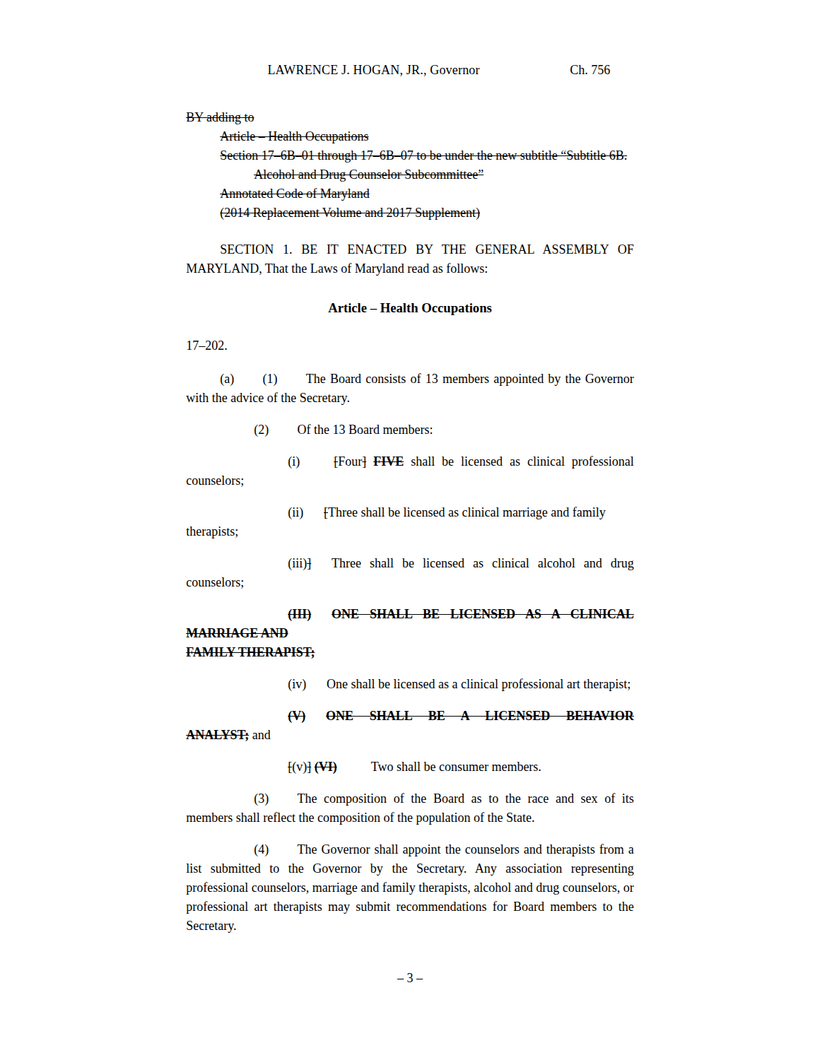LAWRENCE J. HOGAN, JR., Governor Ch. 756
BY adding to
Article – Health Occupations
Section 17–6B–01 through 17–6B–07 to be under the new subtitle “Subtitle 6B.
Alcohol and Drug Counselor Subcommittee”
Annotated Code of Maryland
(2014 Replacement Volume and 2017 Supplement)
SECTION 1. BE IT ENACTED BY THE GENERAL ASSEMBLY OF MARYLAND, That the Laws of Maryland read as follows:
Article – Health Occupations
17–202.
(a) (1) The Board consists of 13 members appointed by the Governor with the advice of the Secretary.
(2) Of the 13 Board members:
(i) [Four] FIVE shall be licensed as clinical professional counselors;
(ii) [Three shall be licensed as clinical marriage and family
therapists;
(iii)] Three shall be licensed as clinical alcohol and drug counselors;
(III) ONE SHALL BE LICENSED AS A CLINICAL MARRIAGE AND
FAMILY THERAPIST;
(iv) One shall be licensed as a clinical professional art therapist;
(V) ONE SHALL BE A LICENSED BEHAVIOR ANALYST; and
[(v)] (VI) Two shall be consumer members.
(3) The composition of the Board as to the race and sex of its members shall reflect the composition of the population of the State.
(4) The Governor shall appoint the counselors and therapists from a list submitted to the Governor by the Secretary. Any association representing professional counselors, marriage and family therapists, alcohol and drug counselors, or professional art therapists may submit recommendations for Board members to the Secretary.
– 3 –